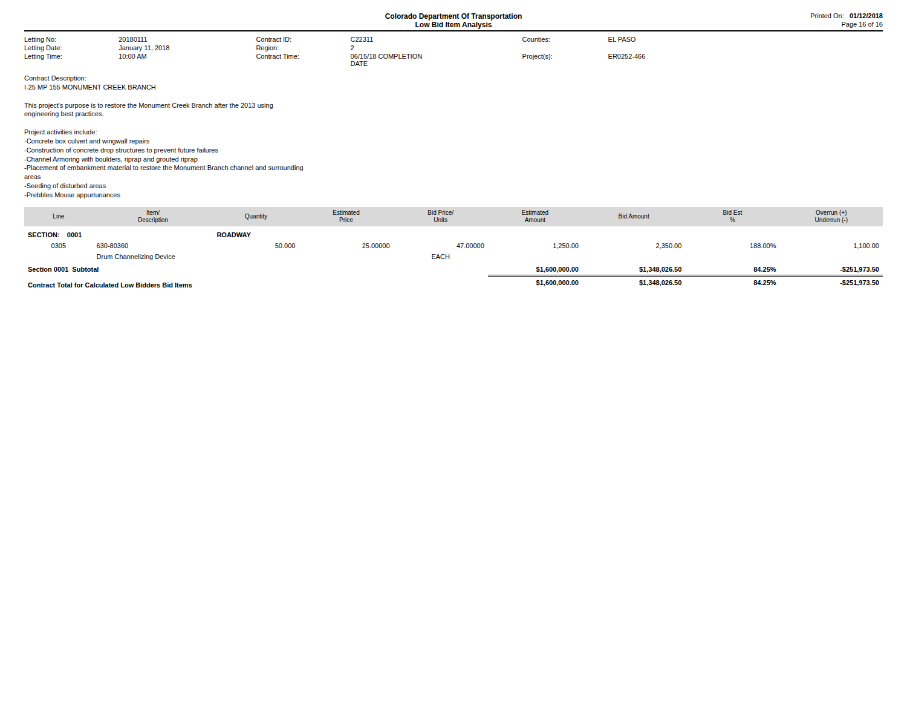| | Colorado Department Of Transportation | Printed On: 01/12/2018 |
| | Low Bid Item Analysis | Page 16 of 16 |
| Letting No: | 20180111 | Contract ID: | C22311 | Counties: | EL PASO |
| Letting Date: | January 11, 2018 | Region: | 2 | | |
| Letting Time: | 10:00 AM | Contract Time: | 06/15/18 COMPLETION DATE | Project(s): | ER0252-466 |
Contract Description:
I-25 MP 155 MONUMENT CREEK BRANCH
This project's purpose is to restore the Monument Creek Branch after the 2013 using
engineering best practices.
Project activities include:
-Concrete box culvert and wingwall repairs
-Construction of concrete drop structures to prevent future failures
-Channel Armoring with boulders, riprap and grouted riprap
-Placement of embankment material to restore the Monument Branch channel and surrounding
areas
-Seeding of disturbed areas
-Prebbles Mouse appurtunances
| Line | Item/ Description | Quantity | Estimated Price | Bid Price/ Units | Estimated Amount | Bid Amount | Bid Est % | Overrun (+) Underrun (-) |
| --- | --- | --- | --- | --- | --- | --- | --- | --- |
| SECTION: 0001 | ROADWAY |
| 0305 | 630-80360 | 50.000 | 25.00000 | 47.00000 | 1,250.00 | 2,350.00 | 188.00% | 1,100.00 |
| | Drum Channelizing Device | EACH | | | | |
| Section 0001 Subtotal | | $1,600,000.00 | $1,348,026.50 | 84.25% | -$251,973.50 |
| Contract Total for Calculated Low Bidders Bid Items | $1,600,000.00 | $1,348,026.50 | 84.25% | -$251,973.50 |